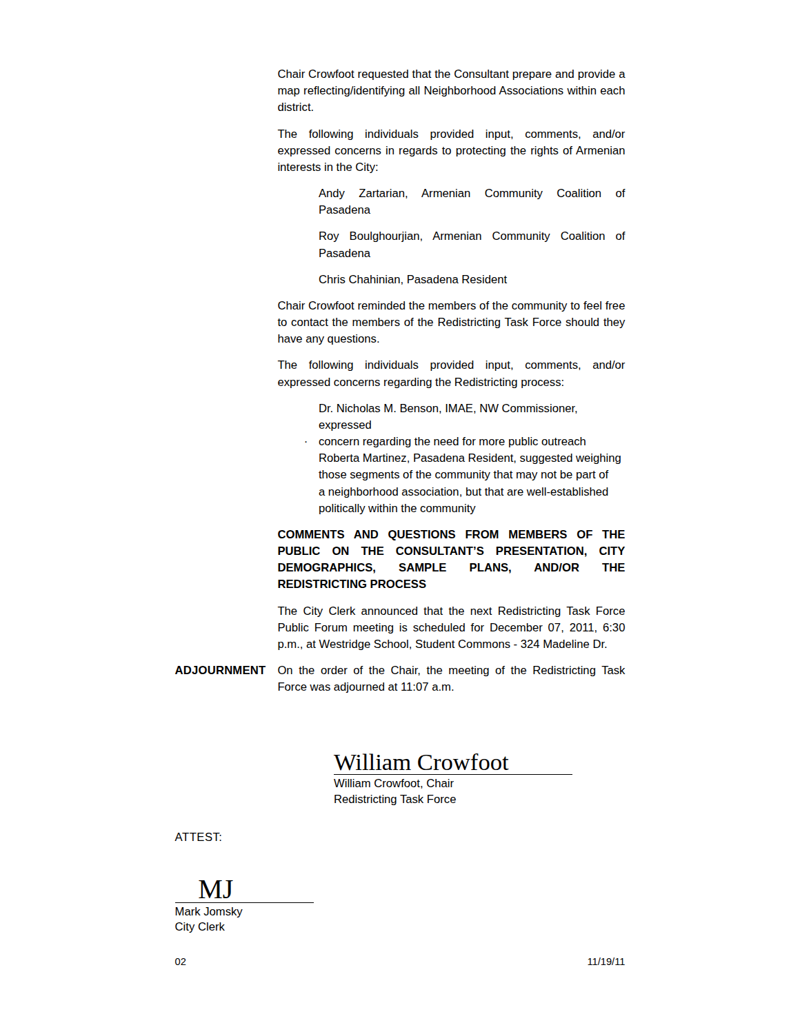Chair Crowfoot requested that the Consultant prepare and provide a map reflecting/identifying all Neighborhood Associations within each district.
The following individuals provided input, comments, and/or expressed concerns in regards to protecting the rights of Armenian interests in the City:
Andy Zartarian, Armenian Community Coalition of Pasadena
Roy Boulghourjian, Armenian Community Coalition of Pasadena
Chris Chahinian, Pasadena Resident
Chair Crowfoot reminded the members of the community to feel free to contact the members of the Redistricting Task Force should they have any questions.
The following individuals provided input, comments, and/or expressed concerns regarding the Redistricting process:
Dr. Nicholas M. Benson, IMAE, NW Commissioner, expressed
concern regarding the need for more public outreach
Roberta Martinez, Pasadena Resident, suggested weighing
those segments of the community that may not be part of
a neighborhood association, but that are well-established
politically within the community
Comments and questions from members of the public on the Consultant’s presentation, City demographics, sample plans, and/or the redistricting process
The City Clerk announced that the next Redistricting Task Force Public Forum meeting is scheduled for December 07, 2011, 6:30 p.m., at Westridge School, Student Commons - 324 Madeline Dr.
ADJOURNMENT
On the order of the Chair, the meeting of the Redistricting Task Force was adjourned at 11:07 a.m.
William Crowfoot
William Crowfoot, Chair
Redistricting Task Force
ATTEST:
MJ
Mark Jomsky
City Clerk
02
11/19/11